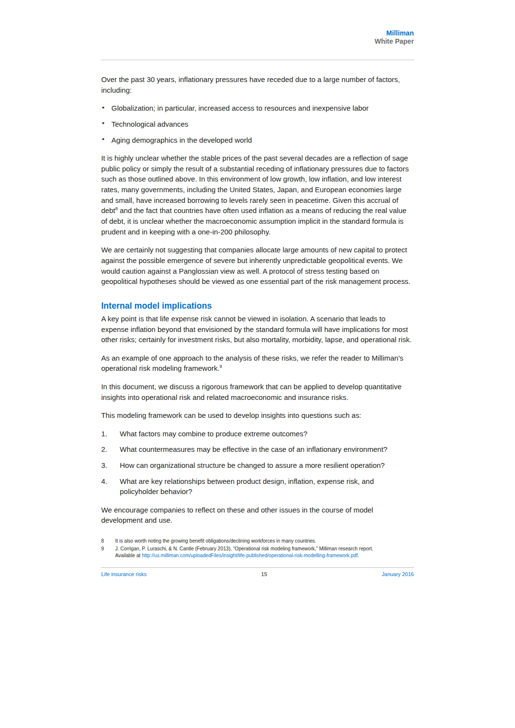Milliman
White Paper
Over the past 30 years, inflationary pressures have receded due to a large number of factors, including:
Globalization; in particular, increased access to resources and inexpensive labor
Technological advances
Aging demographics in the developed world
It is highly unclear whether the stable prices of the past several decades are a reflection of sage public policy or simply the result of a substantial receding of inflationary pressures due to factors such as those outlined above. In this environment of low growth, low inflation, and low interest rates, many governments, including the United States, Japan, and European economies large and small, have increased borrowing to levels rarely seen in peacetime. Given this accrual of debt8 and the fact that countries have often used inflation as a means of reducing the real value of debt, it is unclear whether the macroeconomic assumption implicit in the standard formula is prudent and in keeping with a one-in-200 philosophy.
We are certainly not suggesting that companies allocate large amounts of new capital to protect against the possible emergence of severe but inherently unpredictable geopolitical events. We would caution against a Panglossian view as well. A protocol of stress testing based on geopolitical hypotheses should be viewed as one essential part of the risk management process.
Internal model implications
A key point is that life expense risk cannot be viewed in isolation. A scenario that leads to expense inflation beyond that envisioned by the standard formula will have implications for most other risks; certainly for investment risks, but also mortality, morbidity, lapse, and operational risk.
As an example of one approach to the analysis of these risks, we refer the reader to Milliman’s operational risk modeling framework.9
In this document, we discuss a rigorous framework that can be applied to develop quantitative insights into operational risk and related macroeconomic and insurance risks.
This modeling framework can be used to develop insights into questions such as:
What factors may combine to produce extreme outcomes?
What countermeasures may be effective in the case of an inflationary environment?
How can organizational structure be changed to assure a more resilient operation?
What are key relationships between product design, inflation, expense risk, and policyholder behavior?
We encourage companies to reflect on these and other issues in the course of model development and use.
8
It is also worth noting the growing benefit obligations/declining workforces in many countries.
9
J. Corrigan, P. Luraschi, & N. Cantle (February 2013), “Operational risk modeling framework,” Milliman research report.
Available at http://us.milliman.com/uploadedFiles/insight/life-published/operational-risk-modelling-framework.pdf.
Life insurance risks
15
January 2016